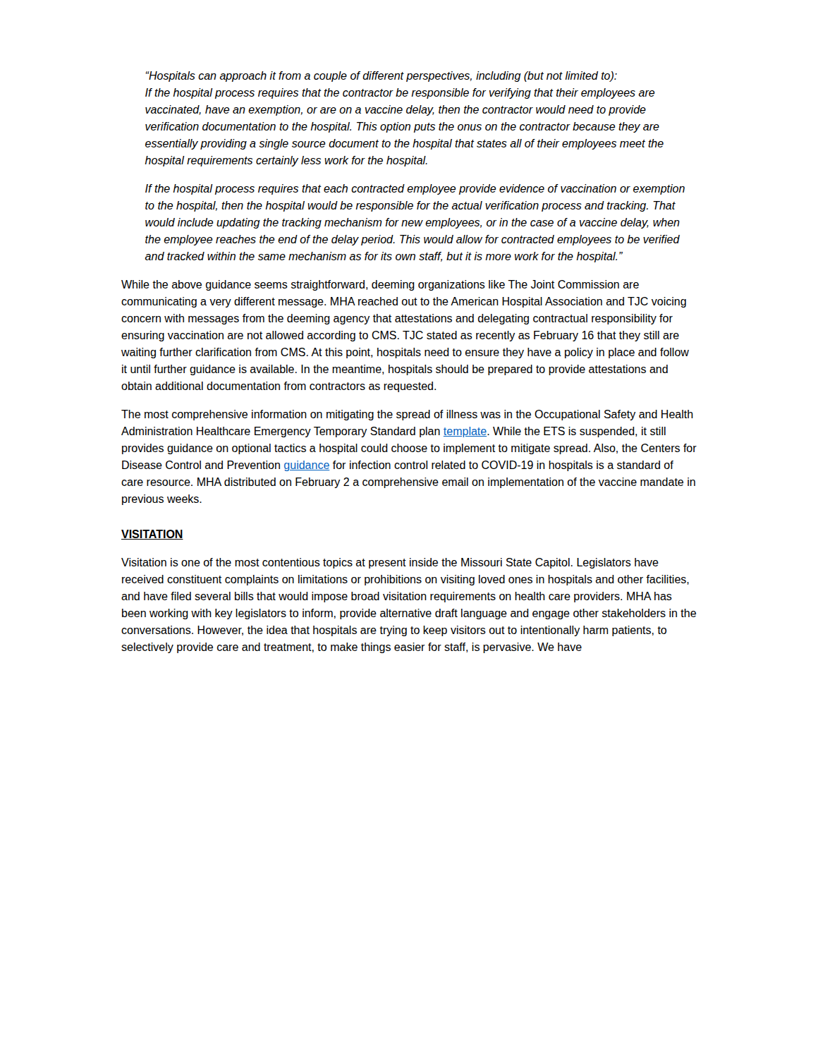“Hospitals can approach it from a couple of different perspectives, including (but not limited to):
If the hospital process requires that the contractor be responsible for verifying that their employees are vaccinated, have an exemption, or are on a vaccine delay, then the contractor would need to provide verification documentation to the hospital. This option puts the onus on the contractor because they are essentially providing a single source document to the hospital that states all of their employees meet the hospital requirements certainly less work for the hospital.
If the hospital process requires that each contracted employee provide evidence of vaccination or exemption to the hospital, then the hospital would be responsible for the actual verification process and tracking. That would include updating the tracking mechanism for new employees, or in the case of a vaccine delay, when the employee reaches the end of the delay period. This would allow for contracted employees to be verified and tracked within the same mechanism as for its own staff, but it is more work for the hospital.”
While the above guidance seems straightforward, deeming organizations like The Joint Commission are communicating a very different message. MHA reached out to the American Hospital Association and TJC voicing concern with messages from the deeming agency that attestations and delegating contractual responsibility for ensuring vaccination are not allowed according to CMS. TJC stated as recently as February 16 that they still are waiting further clarification from CMS. At this point, hospitals need to ensure they have a policy in place and follow it until further guidance is available. In the meantime, hospitals should be prepared to provide attestations and obtain additional documentation from contractors as requested.
The most comprehensive information on mitigating the spread of illness was in the Occupational Safety and Health Administration Healthcare Emergency Temporary Standard plan template. While the ETS is suspended, it still provides guidance on optional tactics a hospital could choose to implement to mitigate spread. Also, the Centers for Disease Control and Prevention guidance for infection control related to COVID-19 in hospitals is a standard of care resource. MHA distributed on February 2 a comprehensive email on implementation of the vaccine mandate in previous weeks.
VISITATION
Visitation is one of the most contentious topics at present inside the Missouri State Capitol. Legislators have received constituent complaints on limitations or prohibitions on visiting loved ones in hospitals and other facilities, and have filed several bills that would impose broad visitation requirements on health care providers. MHA has been working with key legislators to inform, provide alternative draft language and engage other stakeholders in the conversations. However, the idea that hospitals are trying to keep visitors out to intentionally harm patients, to selectively provide care and treatment, to make things easier for staff, is pervasive. We have